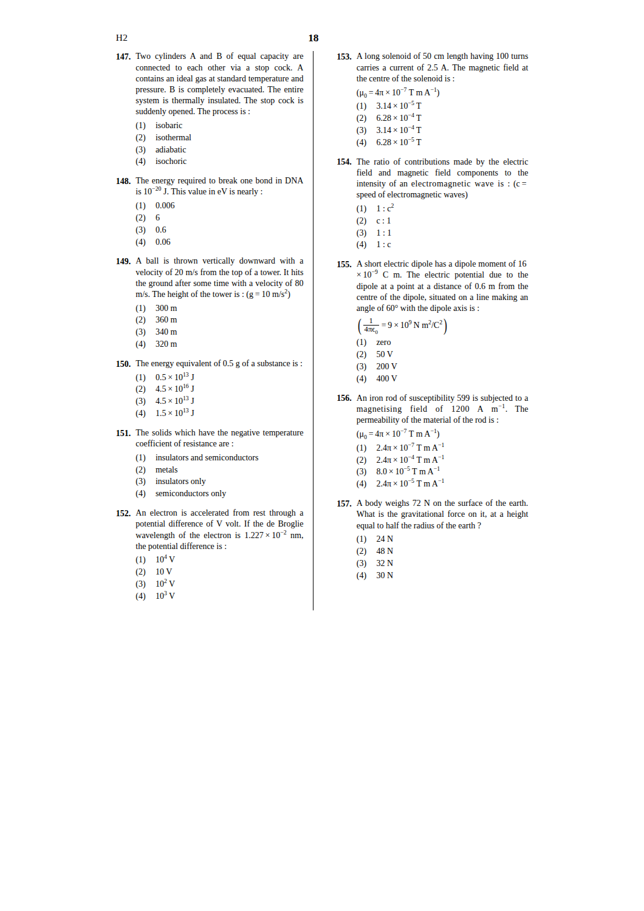H2
18
147.
Two cylinders A and B of equal capacity are connected to each other via a stop cock. A contains an ideal gas at standard temperature and pressure. B is completely evacuated. The entire system is thermally insulated. The stop cock is suddenly opened. The process is :
(1)
isobaric
(2)
isothermal
(3)
adiabatic
(4)
isochoric
148.
The energy required to break one bond in DNA is 10−20 J. This value in eV is nearly :
(1)
0.006
(2)
6
(3)
0.6
(4)
0.06
149.
A ball is thrown vertically downward with a velocity of 20 m/s from the top of a tower. It hits the ground after some time with a velocity of 80 m/s. The height of the tower is : (g = 10 m/s2)
(1)
300 m
(2)
360 m
(3)
340 m
(4)
320 m
150.
The energy equivalent of 0.5 g of a substance is :
(1)
0.5 × 1013 J
(2)
4.5 × 1016 J
(3)
4.5 × 1013 J
(4)
1.5 × 1013 J
151.
The solids which have the negative temperature coefficient of resistance are :
(1)
insulators and semiconductors
(2)
metals
(3)
insulators only
(4)
semiconductors only
152.
An electron is accelerated from rest through a potential difference of V volt. If the de Broglie wavelength of the electron is 1.227 × 10−2 nm, the potential difference is :
(1)
104 V
(2)
10 V
(3)
102 V
(4)
103 V
153.
A long solenoid of 50 cm length having 100 turns carries a current of 2.5 A. The magnetic field at the centre of the solenoid is :
(μ0 = 4π × 10−7 T m A−1)
(1)
3.14 × 10−5 T
(2)
6.28 × 10−4 T
(3)
3.14 × 10−4 T
(4)
6.28 × 10−5 T
154.
The ratio of contributions made by the electric field and magnetic field components to the intensity of an electromagnetic wave is : (c = speed of electromagnetic waves)
(1)
1 : c2
(2)
c : 1
(3)
1 : 1
(4)
1 : c
155.
A short electric dipole has a dipole moment of 16 × 10−9 C m. The electric potential due to the dipole at a point at a distance of 0.6 m from the centre of the dipole, situated on a line making an angle of 60° with the dipole axis is :
( 14πϵ0  = 9 × 109 N m2/C2 )
(1)
zero
(2)
50 V
(3)
200 V
(4)
400 V
156.
An iron rod of susceptibility 599 is subjected to a magnetising field of 1200 A m−1. The permeability of the material of the rod is :
(μ0 = 4π × 10−7 T m A−1)
(1)
2.4π × 10−7 T m A−1
(2)
2.4π × 10−4 T m A−1
(3)
8.0 × 10−5 T m A−1
(4)
2.4π × 10−5 T m A−1
157.
A body weighs 72 N on the surface of the earth. What is the gravitational force on it, at a height equal to half the radius of the earth ?
(1)
24 N
(2)
48 N
(3)
32 N
(4)
30 N